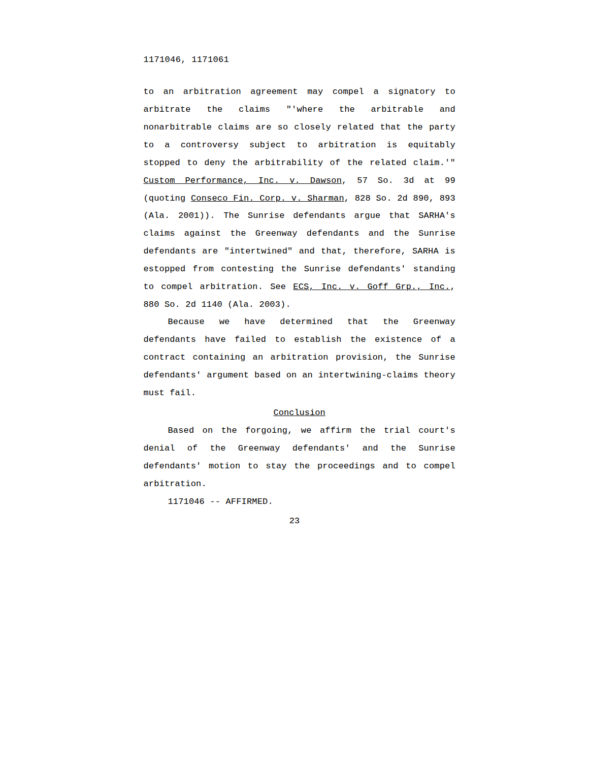1171046, 1171061
to an arbitration agreement may compel a signatory to arbitrate the claims "'where the arbitrable and nonarbitrable claims are so closely related that the party to a controversy subject to arbitration is equitably stopped to deny the arbitrability of the related claim.'" Custom Performance, Inc. v. Dawson, 57 So. 3d at 99 (quoting Conseco Fin. Corp. v. Sharman, 828 So. 2d 890, 893 (Ala. 2001)). The Sunrise defendants argue that SARHA's claims against the Greenway defendants and the Sunrise defendants are "intertwined" and that, therefore, SARHA is estopped from contesting the Sunrise defendants' standing to compel arbitration. See ECS, Inc. v. Goff Grp., Inc., 880 So. 2d 1140 (Ala. 2003).
Because we have determined that the Greenway defendants have failed to establish the existence of a contract containing an arbitration provision, the Sunrise defendants' argument based on an intertwining-claims theory must fail.
Conclusion
Based on the forgoing, we affirm the trial court's denial of the Greenway defendants' and the Sunrise defendants' motion to stay the proceedings and to compel arbitration.
1171046 -- AFFIRMED.
23